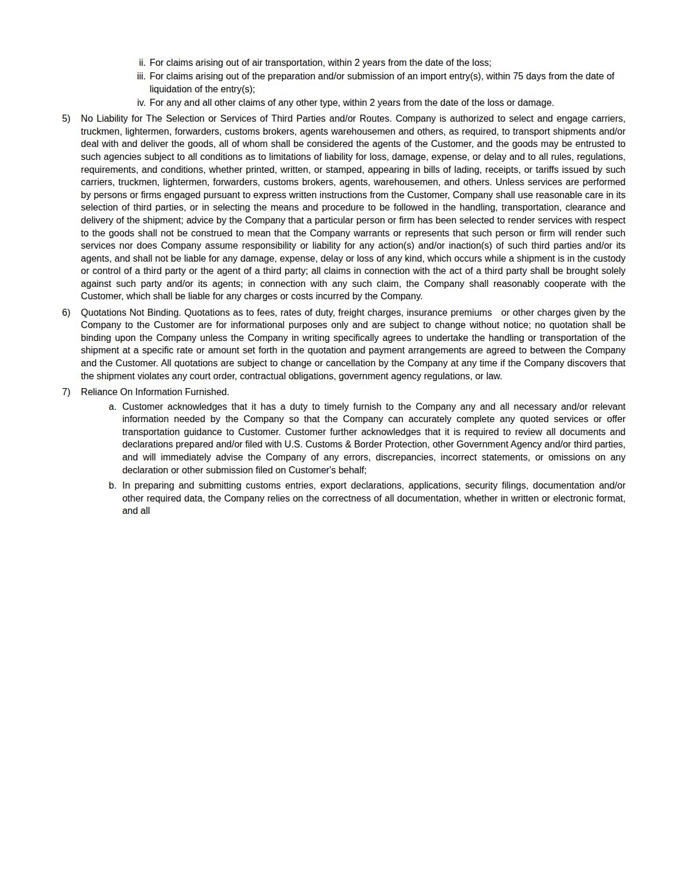ii. For claims arising out of air transportation, within 2 years from the date of the loss;
iii. For claims arising out of the preparation and/or submission of an import entry(s), within 75 days from the date of liquidation of the entry(s);
iv. For any and all other claims of any other type, within 2 years from the date of the loss or damage.
5) No Liability for The Selection or Services of Third Parties and/or Routes. Company is authorized to select and engage carriers, truckmen, lightermen, forwarders, customs brokers, agents warehousemen and others, as required, to transport shipments and/or deal with and deliver the goods, all of whom shall be considered the agents of the Customer, and the goods may be entrusted to such agencies subject to all conditions as to limitations of liability for loss, damage, expense, or delay and to all rules, regulations, requirements, and conditions, whether printed, written, or stamped, appearing in bills of lading, receipts, or tariffs issued by such carriers, truckmen, lightermen, forwarders, customs brokers, agents, warehousemen, and others. Unless services are performed by persons or firms engaged pursuant to express written instructions from the Customer, Company shall use reasonable care in its selection of third parties, or in selecting the means and procedure to be followed in the handling, transportation, clearance and delivery of the shipment; advice by the Company that a particular person or firm has been selected to render services with respect to the goods shall not be construed to mean that the Company warrants or represents that such person or firm will render such services nor does Company assume responsibility or liability for any action(s) and/or inaction(s) of such third parties and/or its agents, and shall not be liable for any damage, expense, delay or loss of any kind, which occurs while a shipment is in the custody or control of a third party or the agent of a third party; all claims in connection with the act of a third party shall be brought solely against such party and/or its agents; in connection with any such claim, the Company shall reasonably cooperate with the Customer, which shall be liable for any charges or costs incurred by the Company.
6) Quotations Not Binding. Quotations as to fees, rates of duty, freight charges, insurance premiums or other charges given by the Company to the Customer are for informational purposes only and are subject to change without notice; no quotation shall be binding upon the Company unless the Company in writing specifically agrees to undertake the handling or transportation of the shipment at a specific rate or amount set forth in the quotation and payment arrangements are agreed to between the Company and the Customer. All quotations are subject to change or cancellation by the Company at any time if the Company discovers that the shipment violates any court order, contractual obligations, government agency regulations, or law.
7) Reliance On Information Furnished.
a. Customer acknowledges that it has a duty to timely furnish to the Company any and all necessary and/or relevant information needed by the Company so that the Company can accurately complete any quoted services or offer transportation guidance to Customer. Customer further acknowledges that it is required to review all documents and declarations prepared and/or filed with U.S. Customs & Border Protection, other Government Agency and/or third parties, and will immediately advise the Company of any errors, discrepancies, incorrect statements, or omissions on any declaration or other submission filed on Customer's behalf;
b. In preparing and submitting customs entries, export declarations, applications, security filings, documentation and/or other required data, the Company relies on the correctness of all documentation, whether in written or electronic format, and all